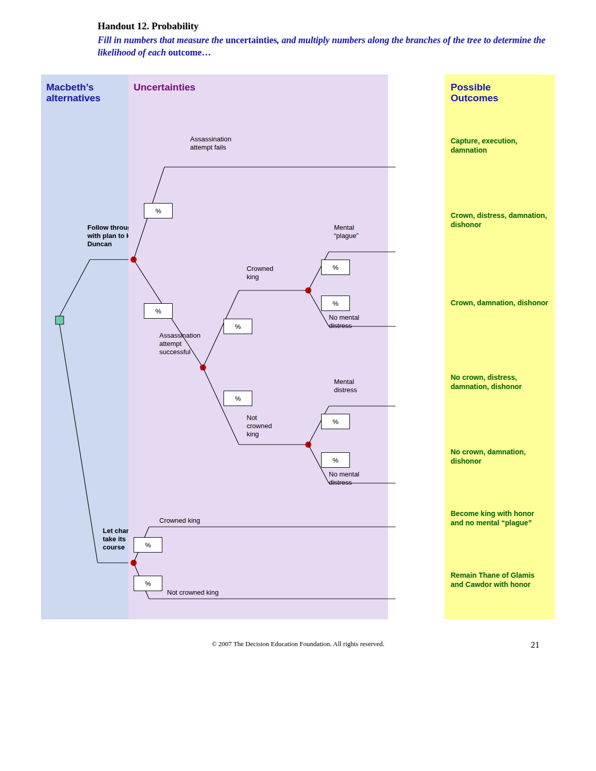Handout 12. Probability
Fill in numbers that measure the uncertainties, and multiply numbers along the branches of the tree to determine the likelihood of each outcome…
Macbeth’s
alternatives
Follow through with plan to kill Duncan
Let chance take its course
Uncertainties
Assassination
attempt fails
%
%
Assassination
attempt
successful
Crowned
king
%
Mental
“plague”
%
%
No mental
distress
%
Not
crowned
king
Mental
distress
%
%
No mental
distress
Crowned king
%
%
Not crowned king
Possible
Outcomes
Capture, execution, damnation
Crown, distress, damnation, dishonor
Crown, damnation, dishonor
No crown, distress, damnation, dishonor
No crown, damnation, dishonor
Become king with honor and no mental “plague”
Remain Thane of Glamis and Cawdor with honor
© 2007 The Decision Education Foundation. All rights reserved. 21